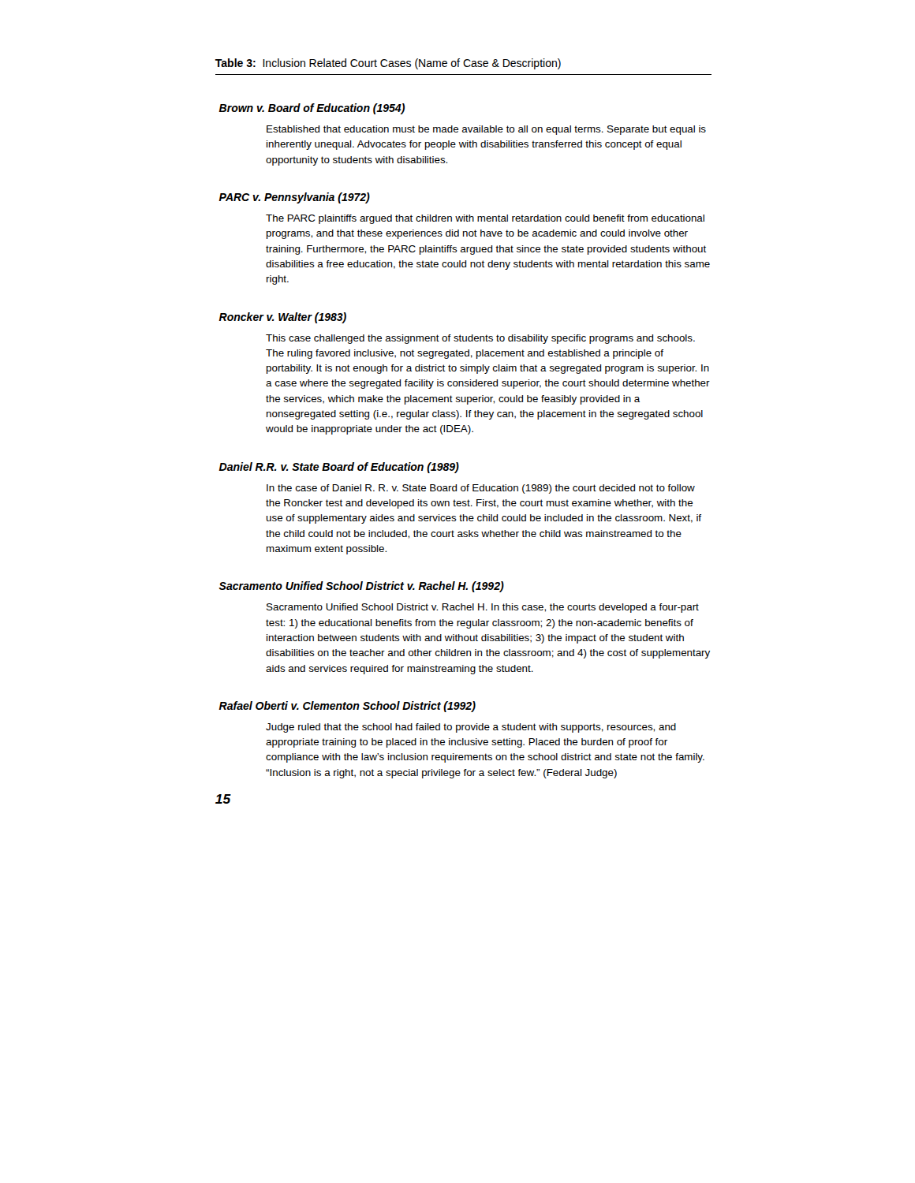Table 3: Inclusion Related Court Cases (Name of Case & Description)
Brown v. Board of Education (1954)
Established that education must be made available to all on equal terms. Separate but equal is inherently unequal. Advocates for people with disabilities transferred this concept of equal opportunity to students with disabilities.
PARC v. Pennsylvania (1972)
The PARC plaintiffs argued that children with mental retardation could benefit from educational programs, and that these experiences did not have to be academic and could involve other training. Furthermore, the PARC plaintiffs argued that since the state provided students without disabilities a free education, the state could not deny students with mental retardation this same right.
Roncker v. Walter (1983)
This case challenged the assignment of students to disability specific programs and schools. The ruling favored inclusive, not segregated, placement and established a principle of portability. It is not enough for a district to simply claim that a segregated program is superior. In a case where the segregated facility is considered superior, the court should determine whether the services, which make the placement superior, could be feasibly provided in a nonsegregated setting (i.e., regular class). If they can, the placement in the segregated school would be inappropriate under the act (IDEA).
Daniel R.R. v. State Board of Education (1989)
In the case of Daniel R. R. v. State Board of Education (1989) the court decided not to follow the Roncker test and developed its own test. First, the court must examine whether, with the use of supplementary aides and services the child could be included in the classroom. Next, if the child could not be included, the court asks whether the child was mainstreamed to the maximum extent possible.
Sacramento Unified School District v. Rachel H. (1992)
Sacramento Unified School District v. Rachel H. In this case, the courts developed a four-part test: 1) the educational benefits from the regular classroom; 2) the non-academic benefits of interaction between students with and without disabilities; 3) the impact of the student with disabilities on the teacher and other children in the classroom; and 4) the cost of supplementary aids and services required for mainstreaming the student.
Rafael Oberti v. Clementon School District (1992)
Judge ruled that the school had failed to provide a student with supports, resources, and appropriate training to be placed in the inclusive setting. Placed the burden of proof for compliance with the law’s inclusion requirements on the school district and state not the family. “Inclusion is a right, not a special privilege for a select few.” (Federal Judge)
15